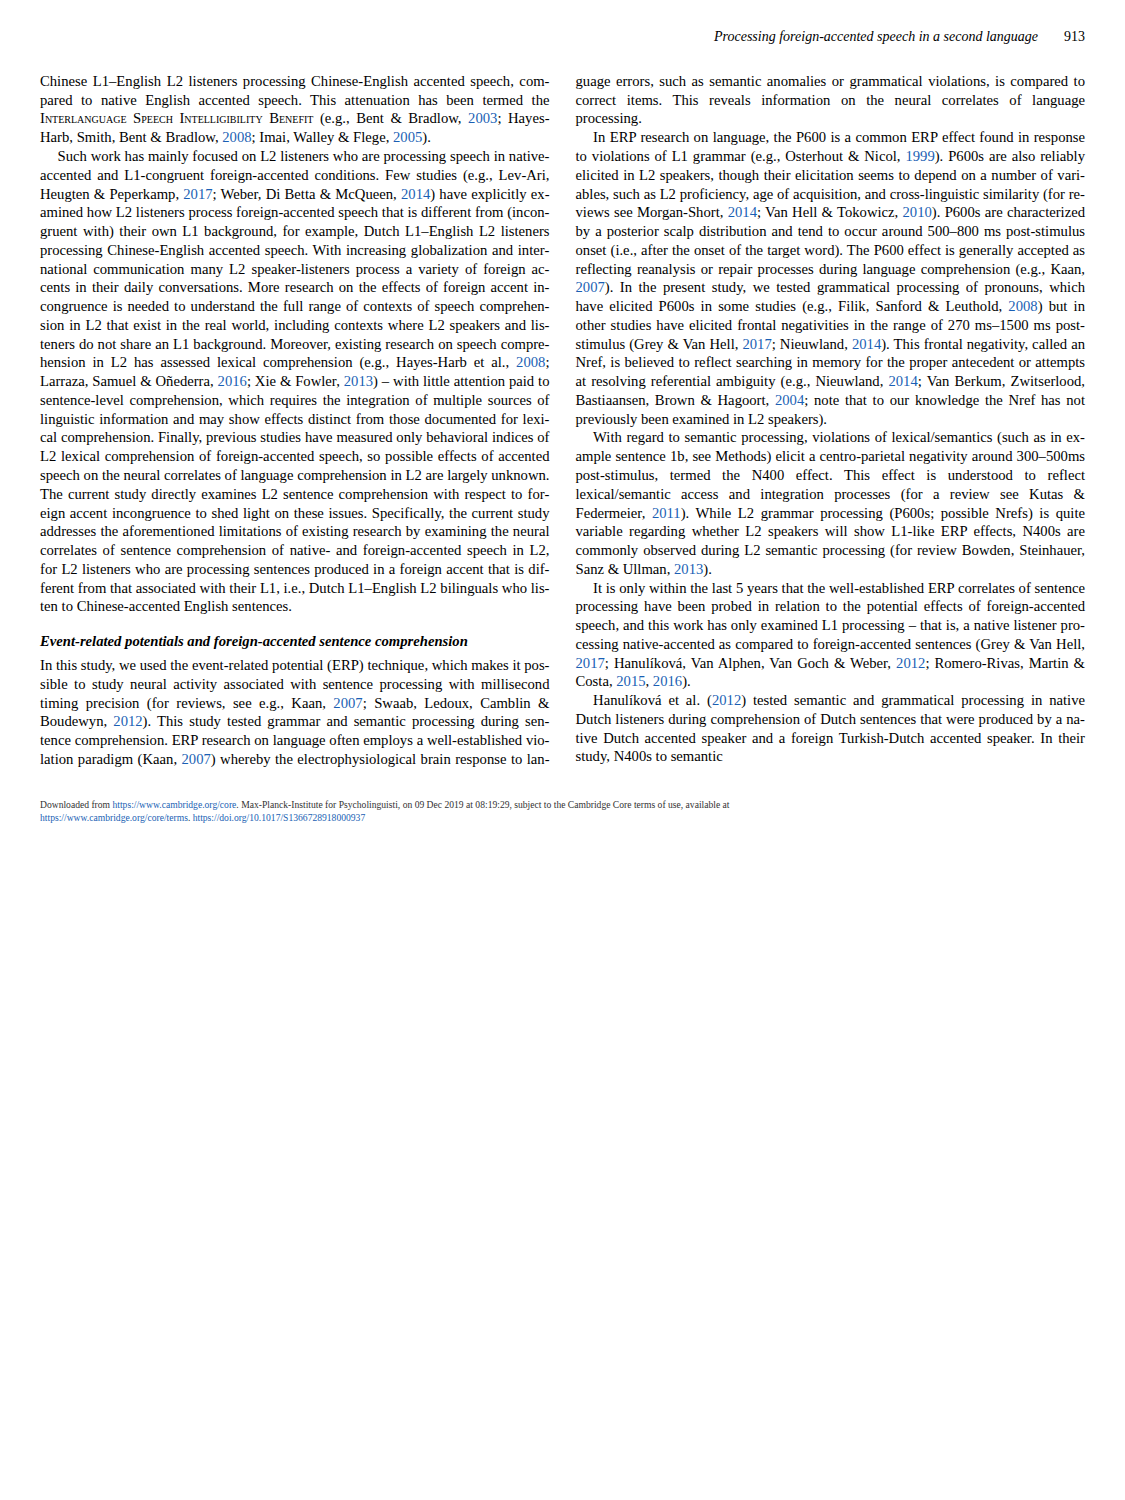Processing foreign-accented speech in a second language 913
Chinese L1–English L2 listeners processing Chinese-English accented speech, compared to native English accented speech. This attenuation has been termed the Interlanguage Speech Intelligibility Benefit (e.g., Bent & Bradlow, 2003; Hayes-Harb, Smith, Bent & Bradlow, 2008; Imai, Walley & Flege, 2005).
Such work has mainly focused on L2 listeners who are processing speech in native-accented and L1-congruent foreign-accented conditions. Few studies (e.g., Lev-Ari, Heugten & Peperkamp, 2017; Weber, Di Betta & McQueen, 2014) have explicitly examined how L2 listeners process foreign-accented speech that is different from (incongruent with) their own L1 background, for example, Dutch L1–English L2 listeners processing Chinese-English accented speech. With increasing globalization and international communication many L2 speaker-listeners process a variety of foreign accents in their daily conversations. More research on the effects of foreign accent incongruence is needed to understand the full range of contexts of speech comprehension in L2 that exist in the real world, including contexts where L2 speakers and listeners do not share an L1 background. Moreover, existing research on speech comprehension in L2 has assessed lexical comprehension (e.g., Hayes-Harb et al., 2008; Larraza, Samuel & Oñederra, 2016; Xie & Fowler, 2013) – with little attention paid to sentence-level comprehension, which requires the integration of multiple sources of linguistic information and may show effects distinct from those documented for lexical comprehension. Finally, previous studies have measured only behavioral indices of L2 lexical comprehension of foreign-accented speech, so possible effects of accented speech on the neural correlates of language comprehension in L2 are largely unknown. The current study directly examines L2 sentence comprehension with respect to foreign accent incongruence to shed light on these issues. Specifically, the current study addresses the aforementioned limitations of existing research by examining the neural correlates of sentence comprehension of native- and foreign-accented speech in L2, for L2 listeners who are processing sentences produced in a foreign accent that is different from that associated with their L1, i.e., Dutch L1–English L2 bilinguals who listen to Chinese-accented English sentences.
Event-related potentials and foreign-accented sentence comprehension
In this study, we used the event-related potential (ERP) technique, which makes it possible to study neural activity associated with sentence processing with millisecond timing precision (for reviews, see e.g., Kaan, 2007; Swaab, Ledoux, Camblin & Boudewyn, 2012). This study tested grammar and semantic processing during sentence comprehension. ERP research on language often employs a well-established violation paradigm (Kaan, 2007) whereby the electrophysiological brain response to language errors, such as semantic anomalies or grammatical violations, is compared to correct items. This reveals information on the neural correlates of language processing.
In ERP research on language, the P600 is a common ERP effect found in response to violations of L1 grammar (e.g., Osterhout & Nicol, 1999). P600s are also reliably elicited in L2 speakers, though their elicitation seems to depend on a number of variables, such as L2 proficiency, age of acquisition, and cross-linguistic similarity (for reviews see Morgan-Short, 2014; Van Hell & Tokowicz, 2010). P600s are characterized by a posterior scalp distribution and tend to occur around 500–800 ms post-stimulus onset (i.e., after the onset of the target word). The P600 effect is generally accepted as reflecting reanalysis or repair processes during language comprehension (e.g., Kaan, 2007). In the present study, we tested grammatical processing of pronouns, which have elicited P600s in some studies (e.g., Filik, Sanford & Leuthold, 2008) but in other studies have elicited frontal negativities in the range of 270 ms–1500 ms post-stimulus (Grey & Van Hell, 2017; Nieuwland, 2014). This frontal negativity, called an Nref, is believed to reflect searching in memory for the proper antecedent or attempts at resolving referential ambiguity (e.g., Nieuwland, 2014; Van Berkum, Zwitserlood, Bastiaansen, Brown & Hagoort, 2004; note that to our knowledge the Nref has not previously been examined in L2 speakers).
With regard to semantic processing, violations of lexical/semantics (such as in example sentence 1b, see Methods) elicit a centro-parietal negativity around 300–500ms post-stimulus, termed the N400 effect. This effect is understood to reflect lexical/semantic access and integration processes (for a review see Kutas & Federmeier, 2011). While L2 grammar processing (P600s; possible Nrefs) is quite variable regarding whether L2 speakers will show L1-like ERP effects, N400s are commonly observed during L2 semantic processing (for review Bowden, Steinhauer, Sanz & Ullman, 2013).
It is only within the last 5 years that the well-established ERP correlates of sentence processing have been probed in relation to the potential effects of foreign-accented speech, and this work has only examined L1 processing – that is, a native listener processing native-accented as compared to foreign-accented sentences (Grey & Van Hell, 2017; Hanulíková, Van Alphen, Van Goch & Weber, 2012; Romero-Rivas, Martin & Costa, 2015, 2016).
Hanulíková et al. (2012) tested semantic and grammatical processing in native Dutch listeners during comprehension of Dutch sentences that were produced by a native Dutch accented speaker and a foreign Turkish-Dutch accented speaker. In their study, N400s to semantic
Downloaded from https://www.cambridge.org/core. Max-Planck-Institute for Psycholinguisti, on 09 Dec 2019 at 08:19:29, subject to the Cambridge Core terms of use, available at
https://www.cambridge.org/core/terms. https://doi.org/10.1017/S1366728918000937